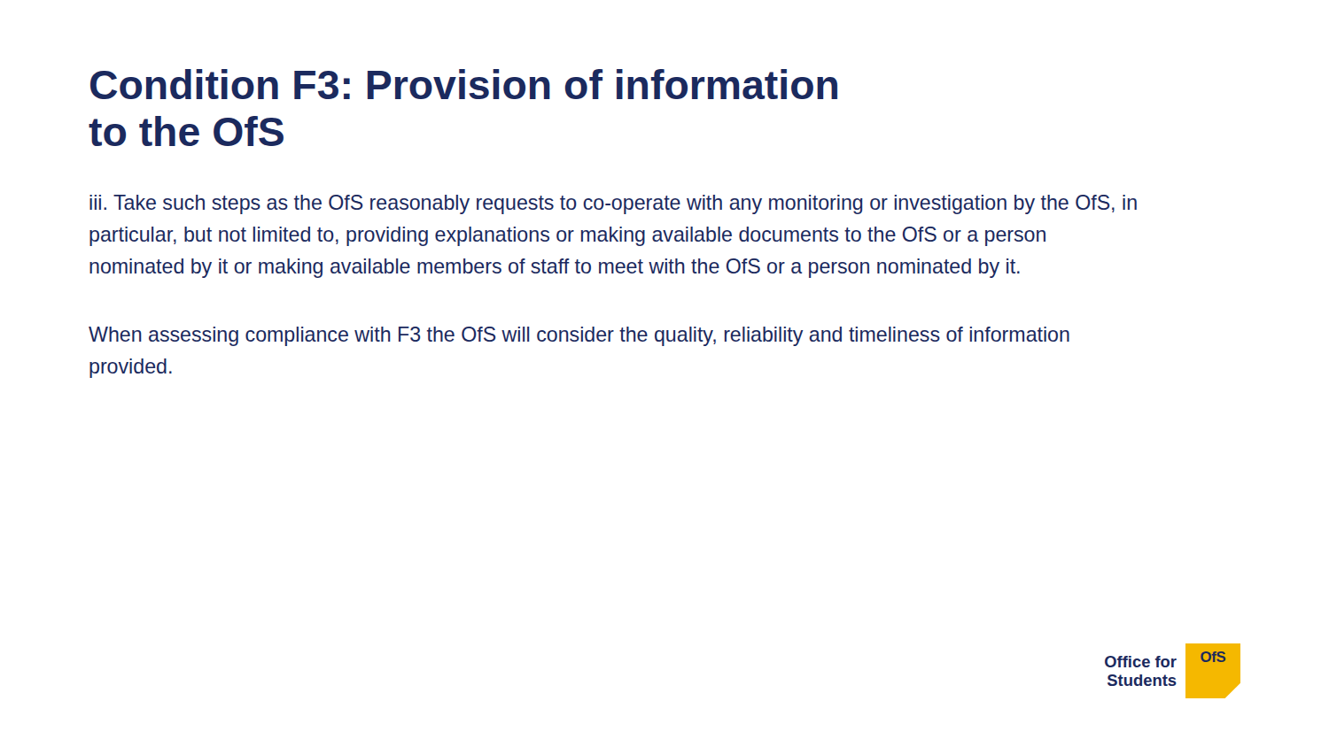Condition F3: Provision of information
to the OfS
iii. Take such steps as the OfS reasonably requests to co-operate with any monitoring or investigation by the OfS, in particular, but not limited to, providing explanations or making available documents to the OfS or a person nominated by it or making available members of staff to meet with the OfS or a person nominated by it.
When assessing compliance with F3 the OfS will consider the quality, reliability and timeliness of information provided.
Office for
Students
OfS